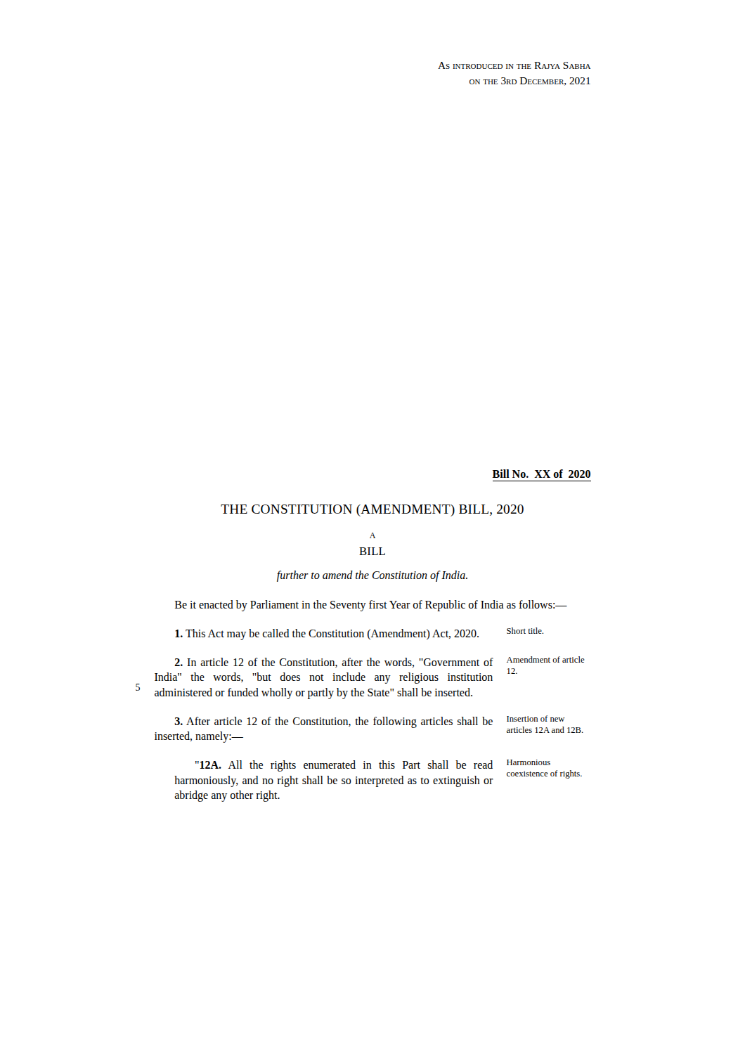As introduced in the Rajya Sabha on the 3rd December, 2021
Bill No. XX of 2020
THE CONSTITUTION (AMENDMENT) BILL, 2020
A
BILL
further to amend the Constitution of India.
Be it enacted by Parliament in the Seventy first Year of Republic of India as follows:—
Short title.
1. This Act may be called the Constitution (Amendment) Act, 2020.
Amendment of article 12.
2. In article 12 of the Constitution, after the words, "Government of India" the words, "but does not include any religious institution administered or funded wholly or partly by the State" shall be inserted.
5
Insertion of new articles 12A and 12B.
3. After article 12 of the Constitution, the following articles shall be inserted, namely:—
Harmonious coexistence of rights.
"12A. All the rights enumerated in this Part shall be read harmoniously, and no right shall be so interpreted as to extinguish or abridge any other right.